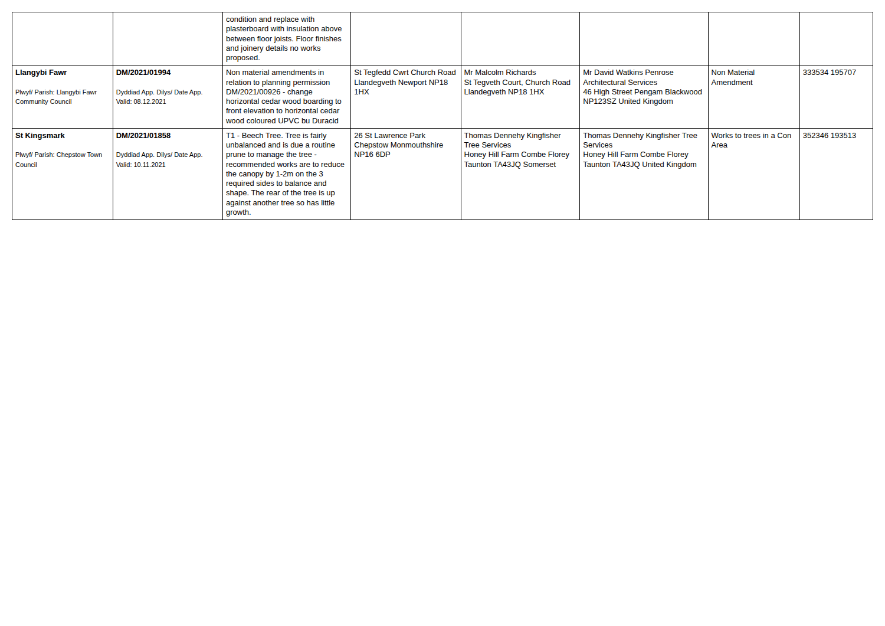| | | condition and replace with plasterboard with insulation above between floor joists. Floor finishes and joinery details no works proposed. | | | | | |
| Llangybi Fawr Plwyf/ Parish: Llangybi Fawr Community Council | DM/2021/01994 Dyddiad App. Dilys/ Date App. Valid: 08.12.2021 | Non material amendments in relation to planning permission DM/2021/00926 - change horizontal cedar wood boarding to front elevation to horizontal cedar wood coloured UPVC bu Duracid | St Tegfedd Cwrt Church Road Llandegveth Newport NP18 1HX | Mr Malcolm Richards St Tegveth Court, Church Road Llandegveth NP18 1HX | Mr David Watkins Penrose Architectural Services 46 High Street Pengam Blackwood NP123SZ United Kingdom | Non Material Amendment | 333534 195707 |
| St Kingsmark Plwyf/ Parish: Chepstow Town Council | DM/2021/01858 Dyddiad App. Dilys/ Date App. Valid: 10.11.2021 | T1 - Beech Tree. Tree is fairly unbalanced and is due a routine prune to manage the tree - recommended works are to reduce the canopy by 1-2m on the 3 required sides to balance and shape. The rear of the tree is up against another tree so has little growth. | 26 St Lawrence Park Chepstow Monmouthshire NP16 6DP | Thomas Dennehy Kingfisher Tree Services Honey Hill Farm Combe Florey Taunton TA43JQ Somerset | Thomas Dennehy Kingfisher Tree Services Honey Hill Farm Combe Florey Taunton TA43JQ United Kingdom | Works to trees in a Con Area | 352346 193513 |